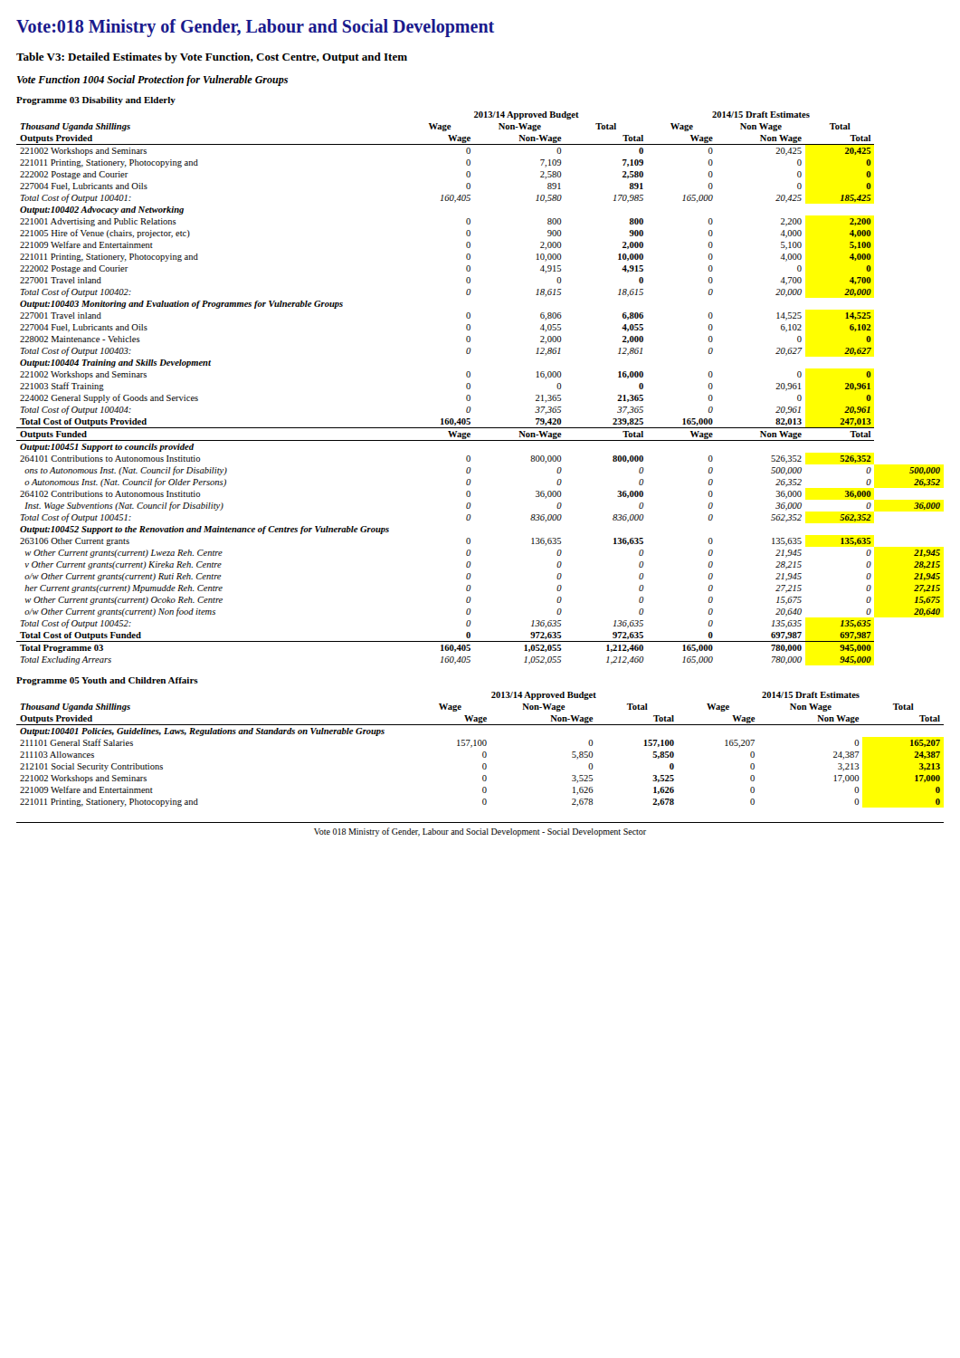Vote:018 Ministry of Gender, Labour and Social Development
Table V3: Detailed Estimates by Vote Function, Cost Centre, Output and Item
Vote Function 1004 Social Protection for Vulnerable Groups
Programme 03 Disability and Elderly
| Thousand Uganda Shillings | 2013/14 Approved Budget | 2014/15 Draft Estimates |
| --- | --- | --- |
| Wage | Non-Wage | Total | Wage | Non Wage | Total |
| Outputs Provided | Wage | Non-Wage | Total | Wage | Non Wage | Total |
| 221002 Workshops and Seminars | 0 | 0 | 0 | 0 | 20,425 | 20,425 |
| 221011 Printing, Stationery, Photocopying and | 0 | 7,109 | 7,109 | 0 | 0 | 0 |
| 222002 Postage and Courier | 0 | 2,580 | 2,580 | 0 | 0 | 0 |
| 227004 Fuel, Lubricants and Oils | 0 | 891 | 891 | 0 | 0 | 0 |
| Total Cost of Output 100401: | 160,405 | 10,580 | 170,985 | 165,000 | 20,425 | 185,425 |
| Output:100402 Advocacy and Networking |
| 221001 Advertising and Public Relations | 0 | 800 | 800 | 0 | 2,200 | 2,200 |
| 221005 Hire of Venue (chairs, projector, etc) | 0 | 900 | 900 | 0 | 4,000 | 4,000 |
| 221009 Welfare and Entertainment | 0 | 2,000 | 2,000 | 0 | 5,100 | 5,100 |
| 221011 Printing, Stationery, Photocopying and | 0 | 10,000 | 10,000 | 0 | 4,000 | 4,000 |
| 222002 Postage and Courier | 0 | 4,915 | 4,915 | 0 | 0 | 0 |
| 227001 Travel inland | 0 | 0 | 0 | 0 | 4,700 | 4,700 |
| Total Cost of Output 100402: | 0 | 18,615 | 18,615 | 0 | 20,000 | 20,000 |
| Output:100403 Monitoring and Evaluation of Programmes for Vulnerable Groups |
| 227001 Travel inland | 0 | 6,806 | 6,806 | 0 | 14,525 | 14,525 |
| 227004 Fuel, Lubricants and Oils | 0 | 4,055 | 4,055 | 0 | 6,102 | 6,102 |
| 228002 Maintenance - Vehicles | 0 | 2,000 | 2,000 | 0 | 0 | 0 |
| Total Cost of Output 100403: | 0 | 12,861 | 12,861 | 0 | 20,627 | 20,627 |
| Output:100404 Training and Skills Development |
| 221002 Workshops and Seminars | 0 | 16,000 | 16,000 | 0 | 0 | 0 |
| 221003 Staff Training | 0 | 0 | 0 | 0 | 20,961 | 20,961 |
| 224002 General Supply of Goods and Services | 0 | 21,365 | 21,365 | 0 | 0 | 0 |
| Total Cost of Output 100404: | 0 | 37,365 | 37,365 | 0 | 20,961 | 20,961 |
| Total Cost of Outputs Provided | 160,405 | 79,420 | 239,825 | 165,000 | 82,013 | 247,013 |
| Outputs Funded | Wage | Non-Wage | Total | Wage | Non Wage | Total |
| Output:100451 Support to councils provided |
| 264101 Contributions to Autonomous Institutio | 0 | 800,000 | 800,000 | 0 | 526,352 | 526,352 |
| ons to Autonomous Inst. (Nat. Council for Disability) | 0 | 0 | 0 | 0 | 500,000 | 0 | 500,000 |
| o Autonomous Inst. (Nat. Council for Older Persons) | 0 | 0 | 0 | 0 | 26,352 | 0 | 26,352 |
| 264102 Contributions to Autonomous Institutio | 0 | 36,000 | 36,000 | 0 | 36,000 | 36,000 |
| Inst. Wage Subventions (Nat. Council for Disability) | 0 | 0 | 0 | 0 | 36,000 | 0 | 36,000 |
| Total Cost of Output 100451: | 0 | 836,000 | 836,000 | 0 | 562,352 | 562,352 |
| Output:100452 Support to the Renovation and Maintenance of Centres for Vulnerable Groups |
| 263106 Other Current grants | 0 | 136,635 | 136,635 | 0 | 135,635 | 135,635 |
| w Other Current grants(current) Lweza Reh. Centre | 0 | 0 | 0 | 0 | 21,945 | 0 | 21,945 |
| v Other Current grants(current) Kireka Reh. Centre | 0 | 0 | 0 | 0 | 28,215 | 0 | 28,215 |
| o/w Other Current grants(current) Ruti Reh. Centre | 0 | 0 | 0 | 0 | 21,945 | 0 | 21,945 |
| her Current grants(current) Mpumudde Reh. Centre | 0 | 0 | 0 | 0 | 27,215 | 0 | 27,215 |
| w Other Current grants(current) Ocoko Reh. Centre | 0 | 0 | 0 | 0 | 15,675 | 0 | 15,675 |
| o/w Other Current grants(current) Non food items | 0 | 0 | 0 | 0 | 20,640 | 0 | 20,640 |
| Total Cost of Output 100452: | 0 | 136,635 | 136,635 | 0 | 135,635 | 135,635 |
| Total Cost of Outputs Funded | 0 | 972,635 | 972,635 | 0 | 697,987 | 697,987 |
| Total Programme 03 | 160,405 | 1,052,055 | 1,212,460 | 165,000 | 780,000 | 945,000 |
| Total Excluding Arrears | 160,405 | 1,052,055 | 1,212,460 | 165,000 | 780,000 | 945,000 |
Programme 05 Youth and Children Affairs
| Thousand Uganda Shillings | 2013/14 Approved Budget | 2014/15 Draft Estimates |
| --- | --- | --- |
| Wage | Non-Wage | Total | Wage | Non Wage | Total |
| Outputs Provided | Wage | Non-Wage | Total | Wage | Non Wage | Total |
| Output:100401 Policies, Guidelines, Laws, Regulations and Standards on Vulnerable Groups |
| 211101 General Staff Salaries | 157,100 | 0 | 157,100 | 165,207 | 0 | 165,207 |
| 211103 Allowances | 0 | 5,850 | 5,850 | 0 | 24,387 | 24,387 |
| 212101 Social Security Contributions | 0 | 0 | 0 | 0 | 3,213 | 3,213 |
| 221002 Workshops and Seminars | 0 | 3,525 | 3,525 | 0 | 17,000 | 17,000 |
| 221009 Welfare and Entertainment | 0 | 1,626 | 1,626 | 0 | 0 | 0 |
| 221011 Printing, Stationery, Photocopying and | 0 | 2,678 | 2,678 | 0 | 0 | 0 |
Vote 018 Ministry of Gender, Labour and Social Development - Social Development Sector